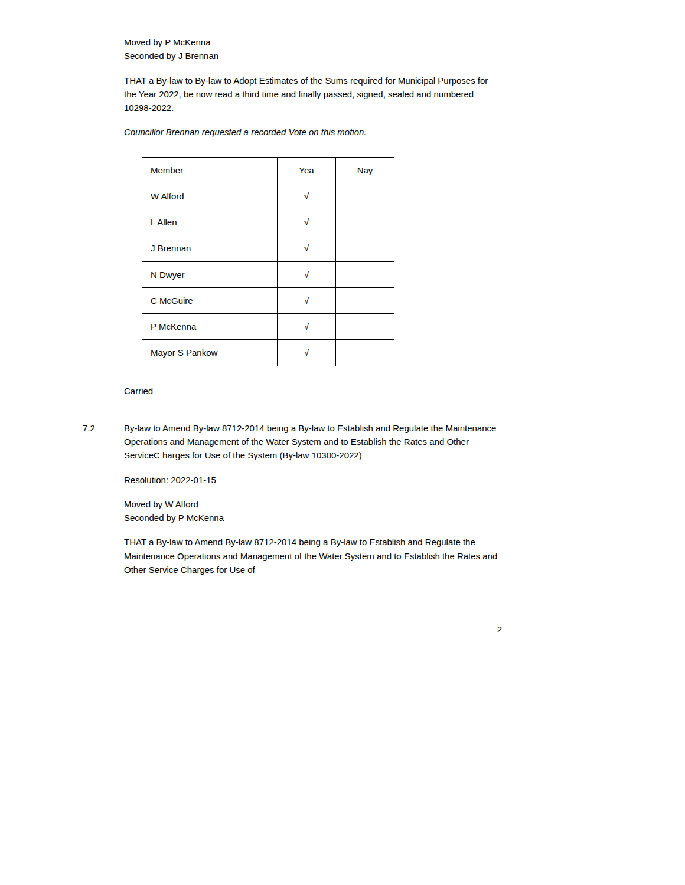Moved by P McKenna
Seconded by J Brennan
THAT a By-law to By-law to Adopt Estimates of the Sums required for Municipal Purposes for the Year 2022, be now read a third time and finally passed, signed, sealed and numbered 10298-2022.
Councillor Brennan requested a recorded Vote on this motion.
| Member | Yea | Nay |
| W Alford | √ | |
| L Allen | √ | |
| J Brennan | √ | |
| N Dwyer | √ | |
| C McGuire | √ | |
| P McKenna | √ | |
| Mayor S Pankow | √ | |
Carried
7.2
By-law to Amend By-law 8712-2014 being a By-law to Establish and Regulate the Maintenance Operations and Management of the Water System and to Establish the Rates and Other ServiceC harges for Use of the System (By-law 10300-2022)
Resolution: 2022-01-15
Moved by W Alford
Seconded by P McKenna
THAT a By-law to Amend By-law 8712-2014 being a By-law to Establish and Regulate the Maintenance Operations and Management of the Water System and to Establish the Rates and Other Service Charges for Use of
2